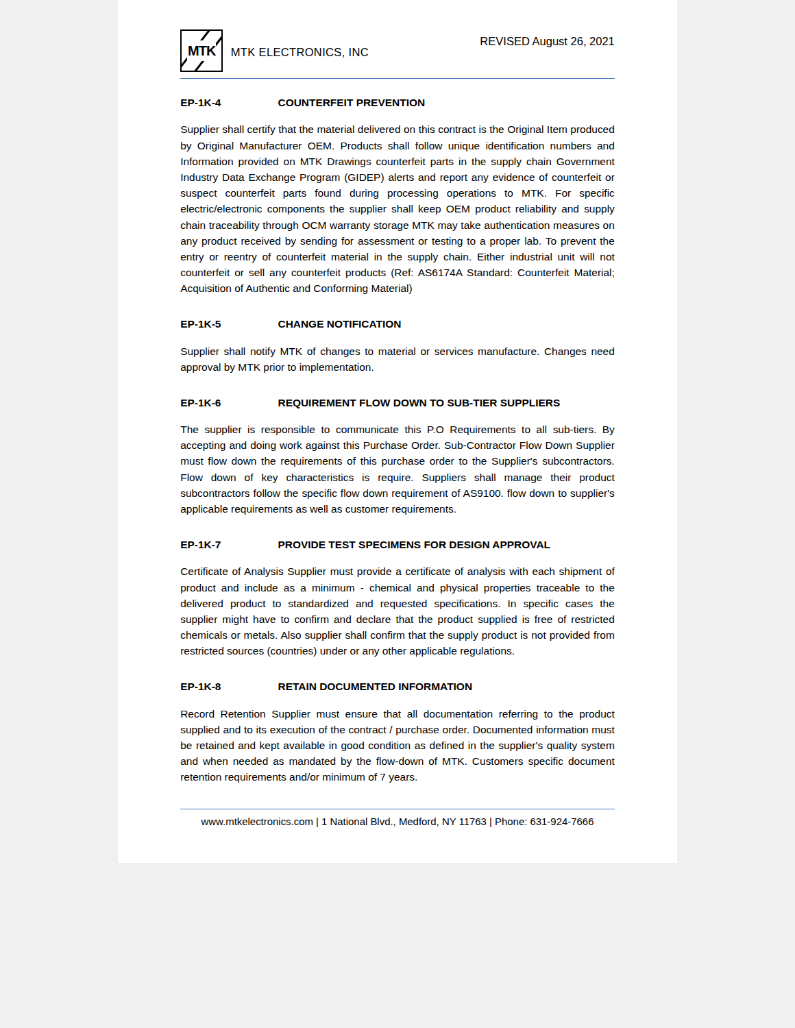MTK
MTK ELECTRONICS, INC
REVISED August 26, 2021
EP-1K-4 COUNTERFEIT PREVENTION
Supplier shall certify that the material delivered on this contract is the Original Item produced by Original Manufacturer OEM. Products shall follow unique identification numbers and Information provided on MTK Drawings counterfeit parts in the supply chain Government Industry Data Exchange Program (GIDEP) alerts and report any evidence of counterfeit or suspect counterfeit parts found during processing operations to MTK. For specific electric/electronic components the supplier shall keep OEM product reliability and supply chain traceability through OCM warranty storage MTK may take authentication measures on any product received by sending for assessment or testing to a proper lab. To prevent the entry or reentry of counterfeit material in the supply chain. Either industrial unit will not counterfeit or sell any counterfeit products (Ref: AS6174A Standard: Counterfeit Material; Acquisition of Authentic and Conforming Material)
EP-1K-5 CHANGE NOTIFICATION
Supplier shall notify MTK of changes to material or services manufacture. Changes need approval by MTK prior to implementation.
EP-1K-6 REQUIREMENT FLOW DOWN TO SUB-TIER SUPPLIERS
The supplier is responsible to communicate this P.O Requirements to all sub-tiers. By accepting and doing work against this Purchase Order. Sub-Contractor Flow Down Supplier must flow down the requirements of this purchase order to the Supplier's subcontractors. Flow down of key characteristics is require. Suppliers shall manage their product subcontractors follow the specific flow down requirement of AS9100. flow down to supplier's applicable requirements as well as customer requirements.
EP-1K-7 PROVIDE TEST SPECIMENS FOR DESIGN APPROVAL
Certificate of Analysis Supplier must provide a certificate of analysis with each shipment of product and include as a minimum - chemical and physical properties traceable to the delivered product to standardized and requested specifications. In specific cases the supplier might have to confirm and declare that the product supplied is free of restricted chemicals or metals. Also supplier shall confirm that the supply product is not provided from restricted sources (countries) under or any other applicable regulations.
EP-1K-8 RETAIN DOCUMENTED INFORMATION
Record Retention Supplier must ensure that all documentation referring to the product supplied and to its execution of the contract / purchase order. Documented information must be retained and kept available in good condition as defined in the supplier's quality system and when needed as mandated by the flow-down of MTK. Customers specific document retention requirements and/or minimum of 7 years.
www.mtkelectronics.com | 1 National Blvd., Medford, NY 11763 | Phone: 631-924-7666